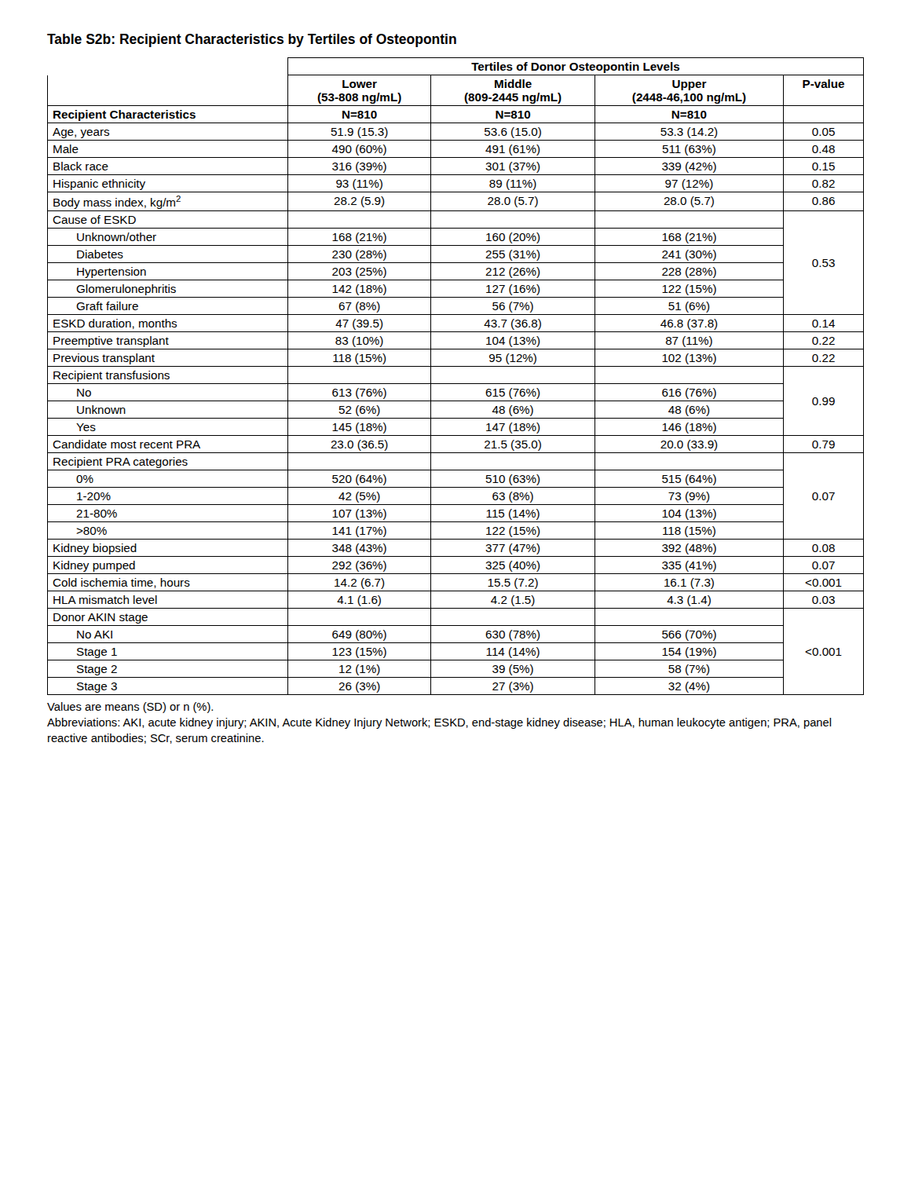Table S2b: Recipient Characteristics by Tertiles of Osteopontin
| | Tertiles of Donor Osteopontin Levels |
| --- | --- |
| | Lower (53-808 ng/mL) | Middle (809-2445 ng/mL) | Upper (2448-46,100 ng/mL) | P-value |
| Recipient Characteristics | N=810 | N=810 | N=810 | |
| Age, years | 51.9 (15.3) | 53.6 (15.0) | 53.3 (14.2) | 0.05 |
| Male | 490 (60%) | 491 (61%) | 511 (63%) | 0.48 |
| Black race | 316 (39%) | 301 (37%) | 339 (42%) | 0.15 |
| Hispanic ethnicity | 93 (11%) | 89 (11%) | 97 (12%) | 0.82 |
| Body mass index, kg/m 2 | 28.2 (5.9) | 28.0 (5.7) | 28.0 (5.7) | 0.86 |
| Cause of ESKD | | | | 0.53 |
| Unknown/other | 168 (21%) | 160 (20%) | 168 (21%) |
| Diabetes | 230 (28%) | 255 (31%) | 241 (30%) |
| Hypertension | 203 (25%) | 212 (26%) | 228 (28%) |
| Glomerulonephritis | 142 (18%) | 127 (16%) | 122 (15%) |
| Graft failure | 67 (8%) | 56 (7%) | 51 (6%) |
| ESKD duration, months | 47 (39.5) | 43.7 (36.8) | 46.8 (37.8) | 0.14 |
| Preemptive transplant | 83 (10%) | 104 (13%) | 87 (11%) | 0.22 |
| Previous transplant | 118 (15%) | 95 (12%) | 102 (13%) | 0.22 |
| Recipient transfusions | | | | 0.99 |
| No | 613 (76%) | 615 (76%) | 616 (76%) |
| Unknown | 52 (6%) | 48 (6%) | 48 (6%) |
| Yes | 145 (18%) | 147 (18%) | 146 (18%) |
| Candidate most recent PRA | 23.0 (36.5) | 21.5 (35.0) | 20.0 (33.9) | 0.79 |
| Recipient PRA categories | | | | 0.07 |
| 0% | 520 (64%) | 510 (63%) | 515 (64%) |
| 1-20% | 42 (5%) | 63 (8%) | 73 (9%) |
| 21-80% | 107 (13%) | 115 (14%) | 104 (13%) |
| >80% | 141 (17%) | 122 (15%) | 118 (15%) |
| Kidney biopsied | 348 (43%) | 377 (47%) | 392 (48%) | 0.08 |
| Kidney pumped | 292 (36%) | 325 (40%) | 335 (41%) | 0.07 |
| Cold ischemia time, hours | 14.2 (6.7) | 15.5 (7.2) | 16.1 (7.3) | <0.001 |
| HLA mismatch level | 4.1 (1.6) | 4.2 (1.5) | 4.3 (1.4) | 0.03 |
| Donor AKIN stage | | | | <0.001 |
| No AKI | 649 (80%) | 630 (78%) | 566 (70%) |
| Stage 1 | 123 (15%) | 114 (14%) | 154 (19%) |
| Stage 2 | 12 (1%) | 39 (5%) | 58 (7%) |
| Stage 3 | 26 (3%) | 27 (3%) | 32 (4%) |
Values are means (SD) or n (%).
Abbreviations: AKI, acute kidney injury; AKIN, Acute Kidney Injury Network; ESKD, end-stage kidney disease; HLA, human leukocyte antigen; PRA, panel reactive antibodies; SCr, serum creatinine.